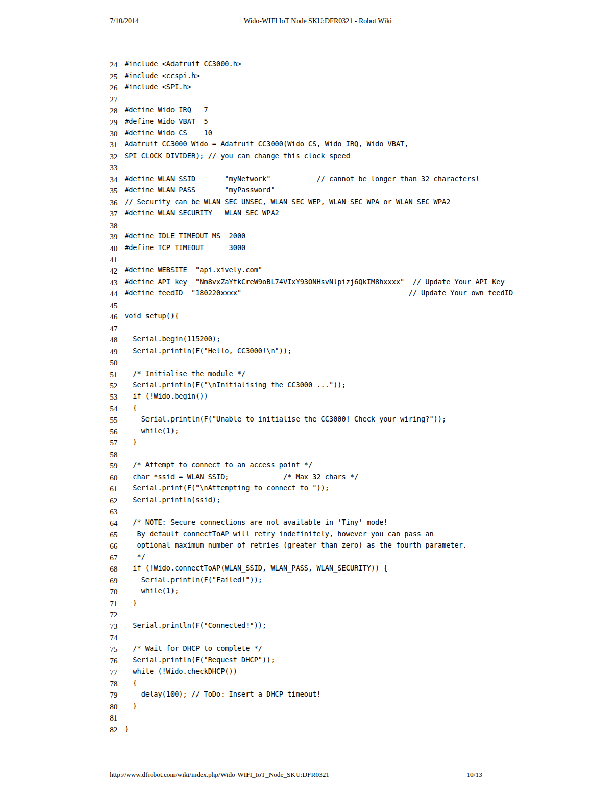7/10/2014
Wido-WIFI IoT Node SKU:DFR0321 - Robot Wiki
| 24 | #include <Adafruit_CC3000.h> |
| 25 | #include <ccspi.h> |
| 26 | #include <SPI.h> |
| 27 | |
| 28 | #define Wido_IRQ 7 |
| 29 | #define Wido_VBAT 5 |
| 30 | #define Wido_CS 10 |
| 31 | Adafruit_CC3000 Wido = Adafruit_CC3000(Wido_CS, Wido_IRQ, Wido_VBAT, |
| 32 | SPI_CLOCK_DIVIDER); // you can change this clock speed |
| 33 | |
| 34 | #define WLAN_SSID "myNetwork" // cannot be longer than 32 characters! |
| 35 | #define WLAN_PASS "myPassword" |
| 36 | // Security can be WLAN_SEC_UNSEC, WLAN_SEC_WEP, WLAN_SEC_WPA or WLAN_SEC_WPA2 |
| 37 | #define WLAN_SECURITY WLAN_SEC_WPA2 |
| 38 | |
| 39 | #define IDLE_TIMEOUT_MS 2000 |
| 40 | #define TCP_TIMEOUT 3000 |
| 41 | |
| 42 | #define WEBSITE "api.xively.com" |
| 43 | #define API_key "Nm8vxZaYtkCreW9oBL74VIxY93ONHsvNlpizj6QkIM8hxxxx" // Update Your API Key |
| 44 | #define feedID "180220xxxx" // Update Your own feedID |
| 45 | |
| 46 | void setup(){ |
| 47 | |
| 48 | Serial.begin(115200); |
| 49 | Serial.println(F("Hello, CC3000!\n")); |
| 50 | |
| 51 | /* Initialise the module */ |
| 52 | Serial.println(F("\nInitialising the CC3000 ...")); |
| 53 | if (!Wido.begin()) |
| 54 | { |
| 55 | Serial.println(F("Unable to initialise the CC3000! Check your wiring?")); |
| 56 | while(1); |
| 57 | } |
| 58 | |
| 59 | /* Attempt to connect to an access point */ |
| 60 | char *ssid = WLAN_SSID; /* Max 32 chars */ |
| 61 | Serial.print(F("\nAttempting to connect to ")); |
| 62 | Serial.println(ssid); |
| 63 | |
| 64 | /* NOTE: Secure connections are not available in 'Tiny' mode! |
| 65 | By default connectToAP will retry indefinitely, however you can pass an |
| 66 | optional maximum number of retries (greater than zero) as the fourth parameter. |
| 67 | */ |
| 68 | if (!Wido.connectToAP(WLAN_SSID, WLAN_PASS, WLAN_SECURITY)) { |
| 69 | Serial.println(F("Failed!")); |
| 70 | while(1); |
| 71 | } |
| 72 | |
| 73 | Serial.println(F("Connected!")); |
| 74 | |
| 75 | /* Wait for DHCP to complete */ |
| 76 | Serial.println(F("Request DHCP")); |
| 77 | while (!Wido.checkDHCP()) |
| 78 | { |
| 79 | delay(100); // ToDo: Insert a DHCP timeout! |
| 80 | } |
| 81 | |
| 82 | } |
http://www.dfrobot.com/wiki/index.php/Wido-WIFI_IoT_Node_SKU:DFR0321
10/13